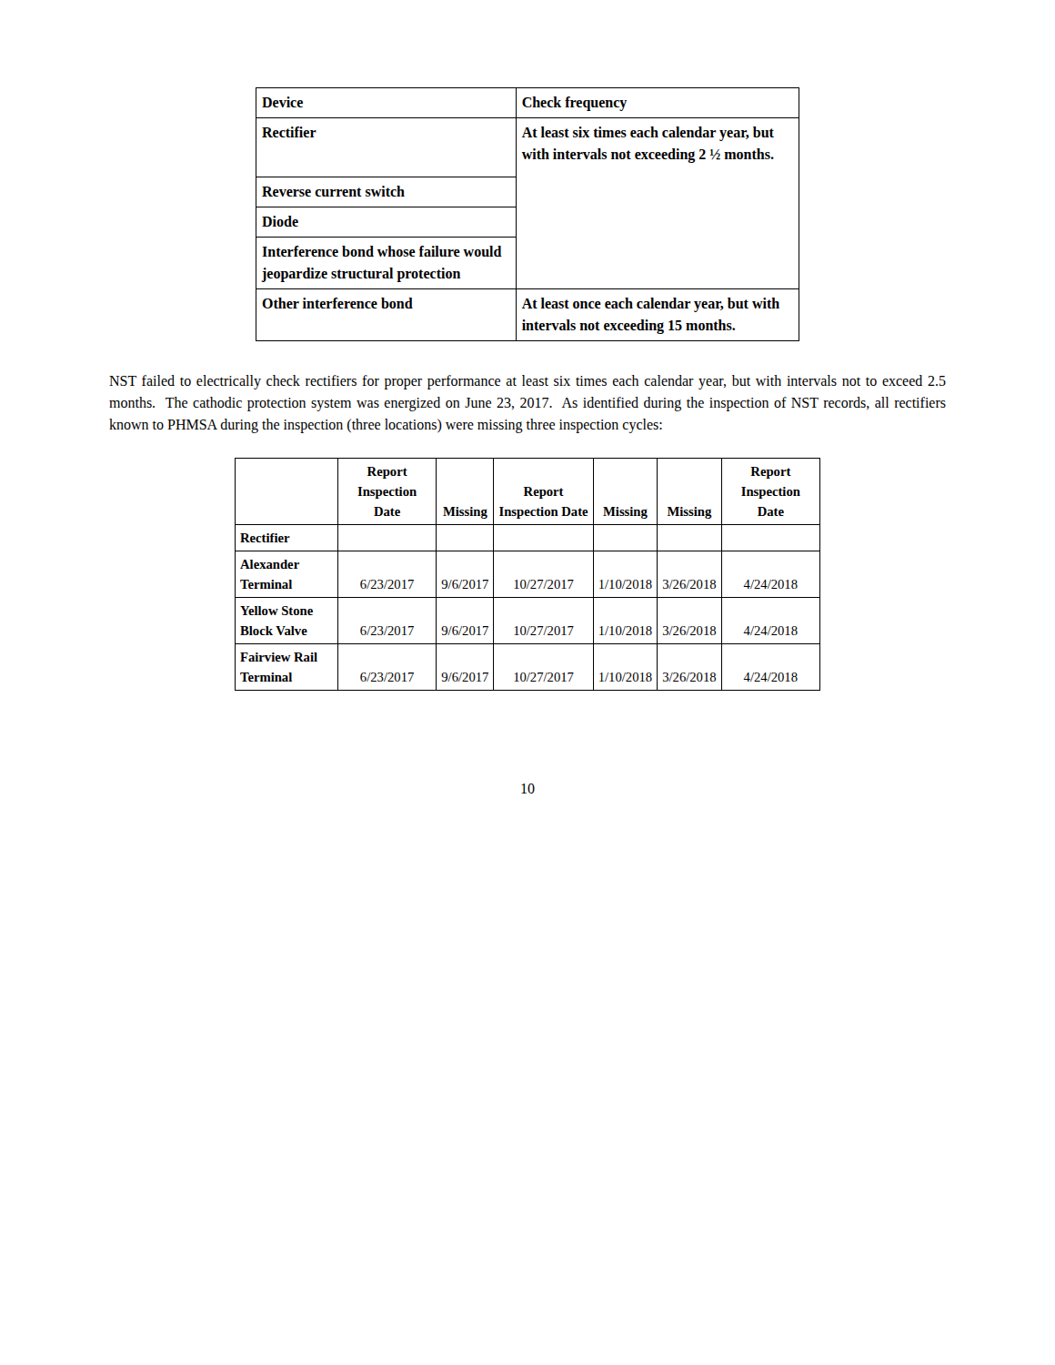| Device | Check frequency |
| --- | --- |
| Rectifier | At least six times each calendar year, but with intervals not exceeding 2 ½ months. |
| Reverse current switch |
| Diode |
| Interference bond whose failure would jeopardize structural protection |
| Other interference bond | At least once each calendar year, but with intervals not exceeding 15 months. |
NST failed to electrically check rectifiers for proper performance at least six times each calendar year, but with intervals not to exceed 2.5 months. The cathodic protection system was energized on June 23, 2017. As identified during the inspection of NST records, all rectifiers known to PHMSA during the inspection (three locations) were missing three inspection cycles:
| | Report Inspection Date | Missing | Report Inspection Date | Missing | Missing | Report Inspection Date |
| --- | --- | --- | --- | --- | --- | --- |
| Rectifier | | | | | | |
| Alexander Terminal | 6/23/2017 | 9/6/2017 | 10/27/2017 | 1/10/2018 | 3/26/2018 | 4/24/2018 |
| Yellow Stone Block Valve | 6/23/2017 | 9/6/2017 | 10/27/2017 | 1/10/2018 | 3/26/2018 | 4/24/2018 |
| Fairview Rail Terminal | 6/23/2017 | 9/6/2017 | 10/27/2017 | 1/10/2018 | 3/26/2018 | 4/24/2018 |
10